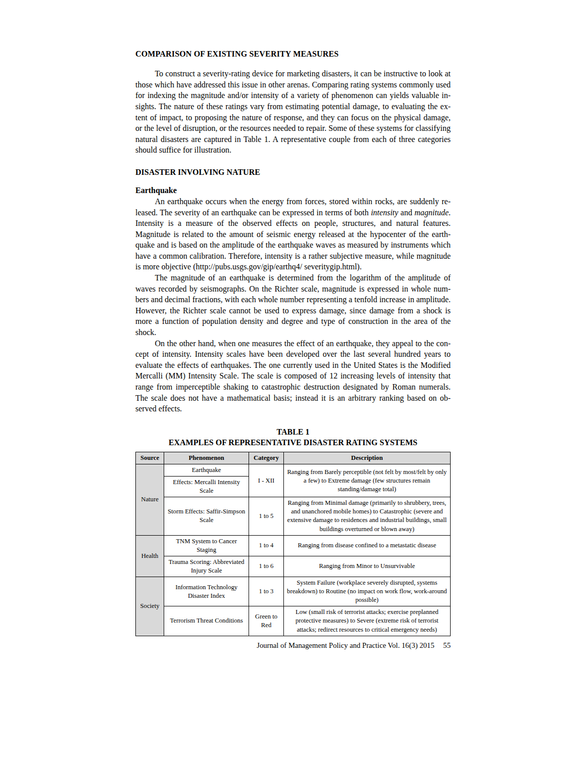COMPARISON OF EXISTING SEVERITY MEASURES
To construct a severity-rating device for marketing disasters, it can be instructive to look at those which have addressed this issue in other arenas. Comparing rating systems commonly used for indexing the magnitude and/or intensity of a variety of phenomenon can yields valuable insights. The nature of these ratings vary from estimating potential damage, to evaluating the extent of impact, to proposing the nature of response, and they can focus on the physical damage, or the level of disruption, or the resources needed to repair. Some of these systems for classifying natural disasters are captured in Table 1. A representative couple from each of three categories should suffice for illustration.
DISASTER INVOLVING NATURE
Earthquake
An earthquake occurs when the energy from forces, stored within rocks, are suddenly released. The severity of an earthquake can be expressed in terms of both intensity and magnitude. Intensity is a measure of the observed effects on people, structures, and natural features. Magnitude is related to the amount of seismic energy released at the hypocenter of the earthquake and is based on the amplitude of the earthquake waves as measured by instruments which have a common calibration. Therefore, intensity is a rather subjective measure, while magnitude is more objective (http://pubs.usgs.gov/gip/earthq4/ severitygip.html).
The magnitude of an earthquake is determined from the logarithm of the amplitude of waves recorded by seismographs. On the Richter scale, magnitude is expressed in whole numbers and decimal fractions, with each whole number representing a tenfold increase in amplitude. However, the Richter scale cannot be used to express damage, since damage from a shock is more a function of population density and degree and type of construction in the area of the shock.
On the other hand, when one measures the effect of an earthquake, they appeal to the concept of intensity. Intensity scales have been developed over the last several hundred years to evaluate the effects of earthquakes. The one currently used in the United States is the Modified Mercalli (MM) Intensity Scale. The scale is composed of 12 increasing levels of intensity that range from imperceptible shaking to catastrophic destruction designated by Roman numerals. The scale does not have a mathematical basis; instead it is an arbitrary ranking based on observed effects.
TABLE 1 EXAMPLES OF REPRESENTATIVE DISASTER RATING SYSTEMS
| Source | Phenomenon | Category | Description |
| --- | --- | --- | --- |
| Nature | Earthquake | I - XII | Ranging from Barely perceptible (not felt by most/felt by only a few) to Extreme damage (few structures remain standing/damage total) |
| Effects: Mercalli Intensity Scale |
| Storm Effects: Saffir-Simpson Scale | 1 to 5 | Ranging from Minimal damage (primarily to shrubbery, trees, and unanchored mobile homes) to Catastrophic (severe and extensive damage to residences and industrial buildings, small buildings overturned or blown away) |
| Health | TNM System to Cancer Staging | 1 to 4 | Ranging from disease confined to a metastatic disease |
| Trauma Scoring: Abbreviated Injury Scale | 1 to 6 | Ranging from Minor to Unsurvivable |
| Society | Information Technology Disaster Index | 1 to 3 | System Failure (workplace severely disrupted, systems breakdown) to Routine (no impact on work flow, work-around possible) |
| Terrorism Threat Conditions | Green to Red | Low (small risk of terrorist attacks; exercise preplanned protective measures) to Severe (extreme risk of terrorist attacks; redirect resources to critical emergency needs) |
Journal of Management Policy and Practice Vol. 16(3) 201555